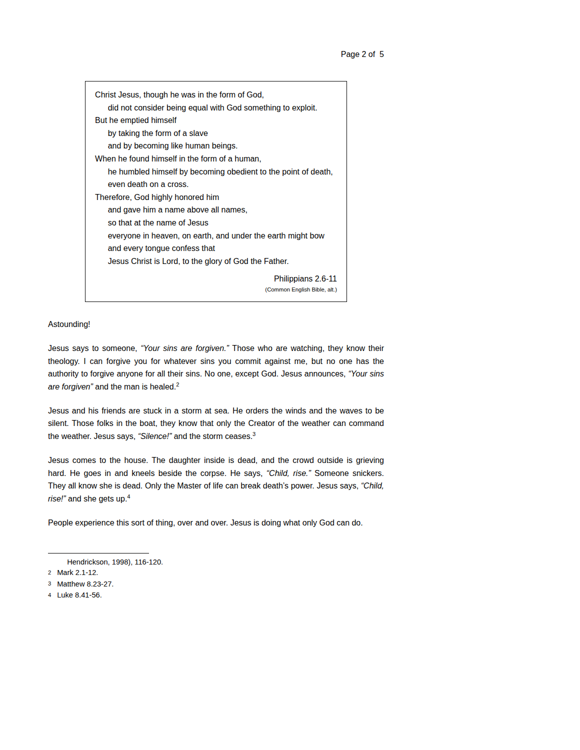Page 2 of 5
Christ Jesus, though he was in the form of God,
did not consider being equal with God something to exploit.
But he emptied himself
by taking the form of a slave
and by becoming like human beings.
When he found himself in the form of a human,
he humbled himself by becoming obedient to the point of death,
even death on a cross.
Therefore, God highly honored him
and gave him a name above all names,
so that at the name of Jesus
everyone in heaven, on earth, and under the earth might bow
and every tongue confess that
Jesus Christ is Lord, to the glory of God the Father.
Philippians 2.6-11 (Common English Bible, alt.)
Astounding!
Jesus says to someone, “Your sins are forgiven.” Those who are watching, they know their theology. I can forgive you for whatever sins you commit against me, but no one has the authority to forgive anyone for all their sins. No one, except God. Jesus announces, “Your sins are forgiven” and the man is healed.2
Jesus and his friends are stuck in a storm at sea. He orders the winds and the waves to be silent. Those folks in the boat, they know that only the Creator of the weather can command the weather. Jesus says, “Silence!” and the storm ceases.3
Jesus comes to the house. The daughter inside is dead, and the crowd outside is grieving hard. He goes in and kneels beside the corpse. He says, “Child, rise.” Someone snickers. They all know she is dead. Only the Master of life can break death’s power. Jesus says, “Child, rise!” and she gets up.4
People experience this sort of thing, over and over. Jesus is doing what only God can do.
Hendrickson, 1998), 116-120.
2 Mark 2.1-12.
3 Matthew 8.23-27.
4 Luke 8.41-56.